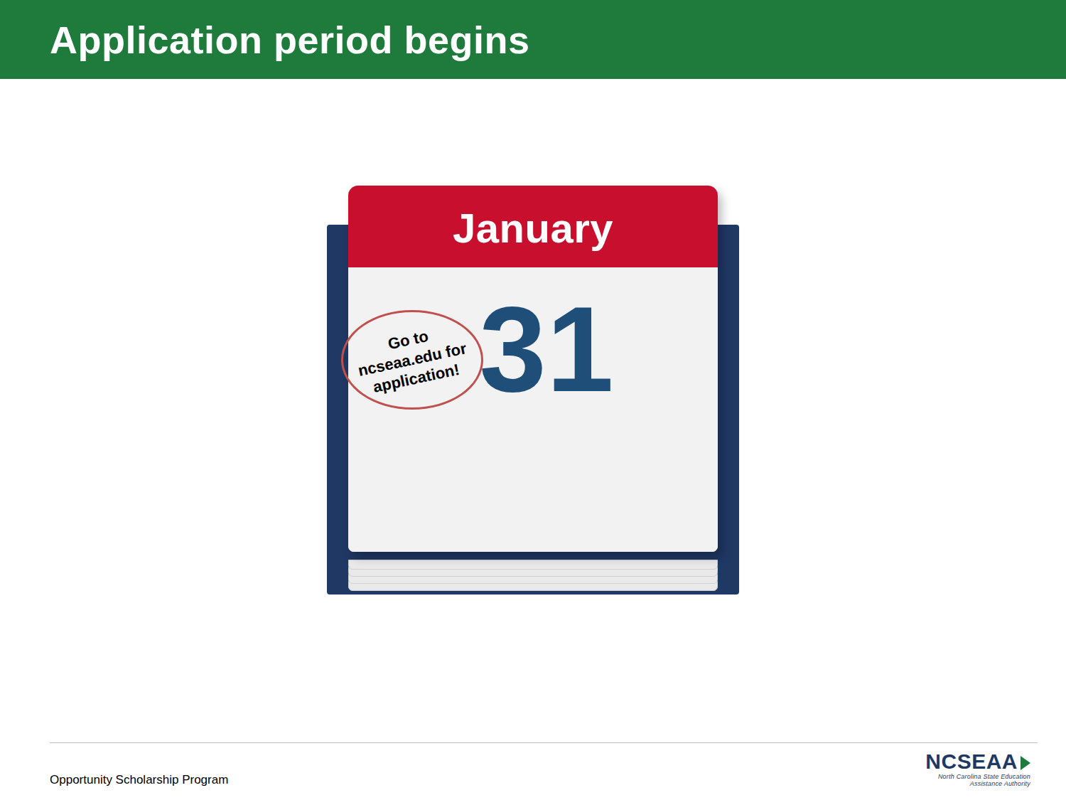Application period begins
January
31
Go to ncseaa.edu for application!
Opportunity Scholarship Program
NCSEAA
North Carolina State Education
Assistance Authority